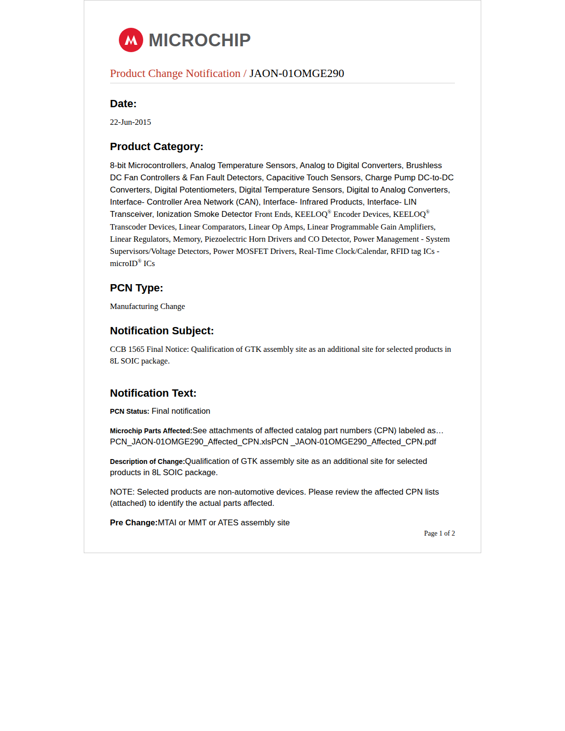MICROCHIP
Product Change Notification / JAON-01OMGE290
Date:
22-Jun-2015
Product Category:
8-bit Microcontrollers, Analog Temperature Sensors, Analog to Digital Converters, Brushless DC Fan Controllers & Fan Fault Detectors, Capacitive Touch Sensors, Charge Pump DC-to-DC Converters, Digital Potentiometers, Digital Temperature Sensors, Digital to Analog Converters, Interface- Controller Area Network (CAN), Interface- Infrared Products, Interface- LIN Transceiver, Ionization Smoke Detector Front Ends, KEELOQ® Encoder Devices, KEELOQ® Transcoder Devices, Linear Comparators, Linear Op Amps, Linear Programmable Gain Amplifiers, Linear Regulators, Memory, Piezoelectric Horn Drivers and CO Detector, Power Management - System Supervisors/Voltage Detectors, Power MOSFET Drivers, Real-Time Clock/Calendar, RFID tag ICs - microID® ICs
PCN Type:
Manufacturing Change
Notification Subject:
CCB 1565 Final Notice: Qualification of GTK assembly site as an additional site for selected products in 8L SOIC package.
Notification Text:
PCN Status: Final notification
Microchip Parts Affected: See attachments of affected catalog part numbers (CPN) labeled as…PCN_JAON-01OMGE290_Affected_CPN.xlsPCN _JAON-01OMGE290_Affected_CPN.pdf
Description of Change: Qualification of GTK assembly site as an additional site for selected products in 8L SOIC package.
NOTE: Selected products are non-automotive devices. Please review the affected CPN lists (attached) to identify the actual parts affected.
Pre Change: MTAI or MMT or ATES assembly site
Page 1 of 2